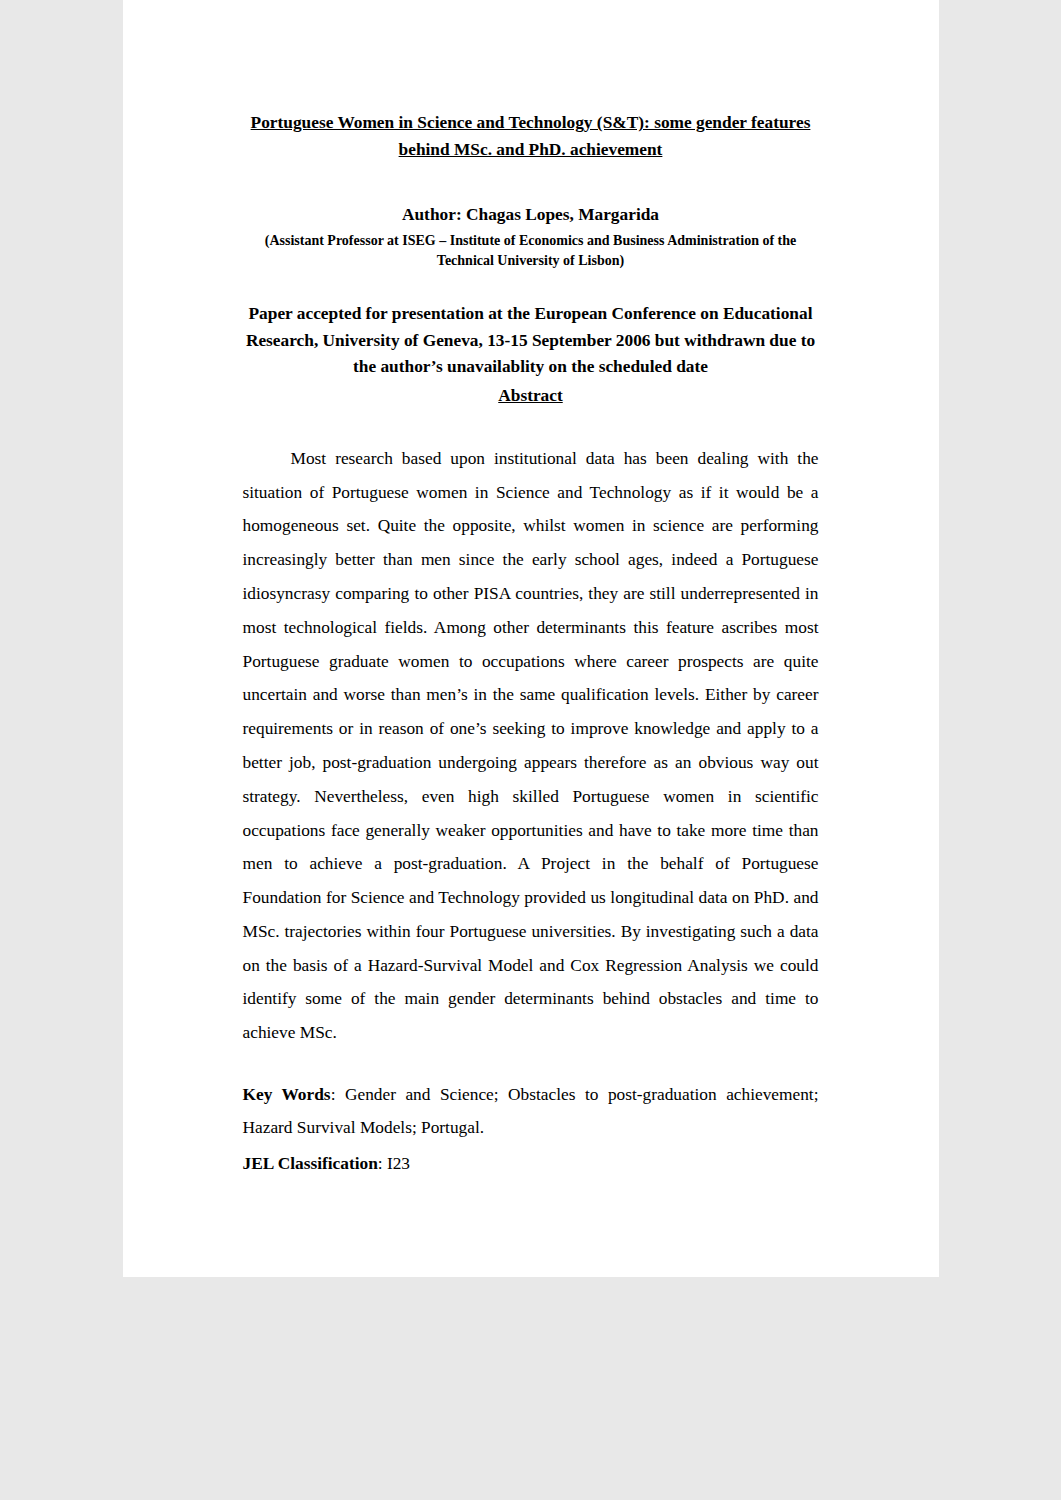Portuguese Women in Science and Technology (S&T): some gender features behind MSc. and PhD. achievement
Author: Chagas Lopes, Margarida
(Assistant Professor at ISEG – Institute of Economics and Business Administration of the Technical University of Lisbon)
Paper accepted for presentation at the European Conference on Educational Research, University of Geneva, 13-15 September 2006 but withdrawn due to the author’s unavailablity on the scheduled date
Abstract
Most research based upon institutional data has been dealing with the situation of Portuguese women in Science and Technology as if it would be a homogeneous set. Quite the opposite, whilst women in science are performing increasingly better than men since the early school ages, indeed a Portuguese idiosyncrasy comparing to other PISA countries, they are still underrepresented in most technological fields. Among other determinants this feature ascribes most Portuguese graduate women to occupations where career prospects are quite uncertain and worse than men’s in the same qualification levels. Either by career requirements or in reason of one’s seeking to improve knowledge and apply to a better job, post-graduation undergoing appears therefore as an obvious way out strategy. Nevertheless, even high skilled Portuguese women in scientific occupations face generally weaker opportunities and have to take more time than men to achieve a post-graduation. A Project in the behalf of Portuguese Foundation for Science and Technology provided us longitudinal data on PhD. and MSc. trajectories within four Portuguese universities. By investigating such a data on the basis of a Hazard-Survival Model and Cox Regression Analysis we could identify some of the main gender determinants behind obstacles and time to achieve MSc.
Key Words: Gender and Science; Obstacles to post-graduation achievement; Hazard Survival Models; Portugal.
JEL Classification: I23